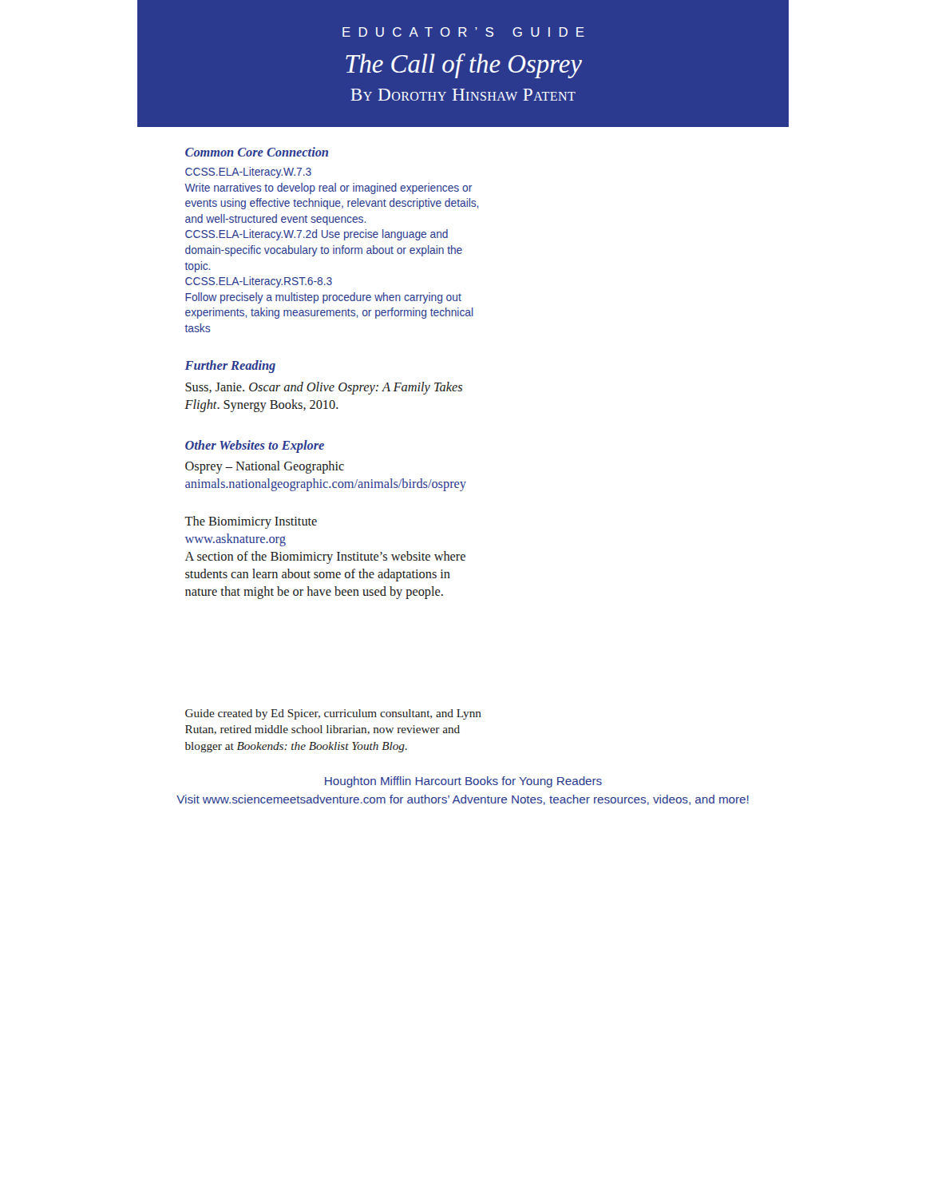Educator’s Guide
The Call of the Osprey
By Dorothy Hinshaw Patent
Common Core Connection
CCSS.ELA-Literacy.W.7.3 Write narratives to develop real or imagined experiences or events using effective technique, relevant descriptive details, and well-structured event sequences. CCSS.ELA-Literacy.W.7.2d Use precise language and domain-specific vocabulary to inform about or explain the topic. CCSS.ELA-Literacy.RST.6-8.3 Follow precisely a multistep procedure when carrying out experiments, taking measurements, or performing technical tasks
Further Reading
Suss, Janie. Oscar and Olive Osprey: A Family Takes Flight. Synergy Books, 2010.
Other Websites to Explore
Osprey – National Geographic animals.nationalgeographic.com/animals/birds/osprey
The Biomimicry Institute www.asknature.org A section of the Biomimicry Institute’s website where students can learn about some of the adaptations in nature that might be or have been used by people.
Guide created by Ed Spicer, curriculum consultant, and Lynn Rutan, retired middle school librarian, now reviewer and blogger at Bookends: the Booklist Youth Blog.
Houghton Mifflin Harcourt Books for Young Readers Visit www.sciencemeetsadventure.com for authors’ Adventure Notes, teacher resources, videos, and more!